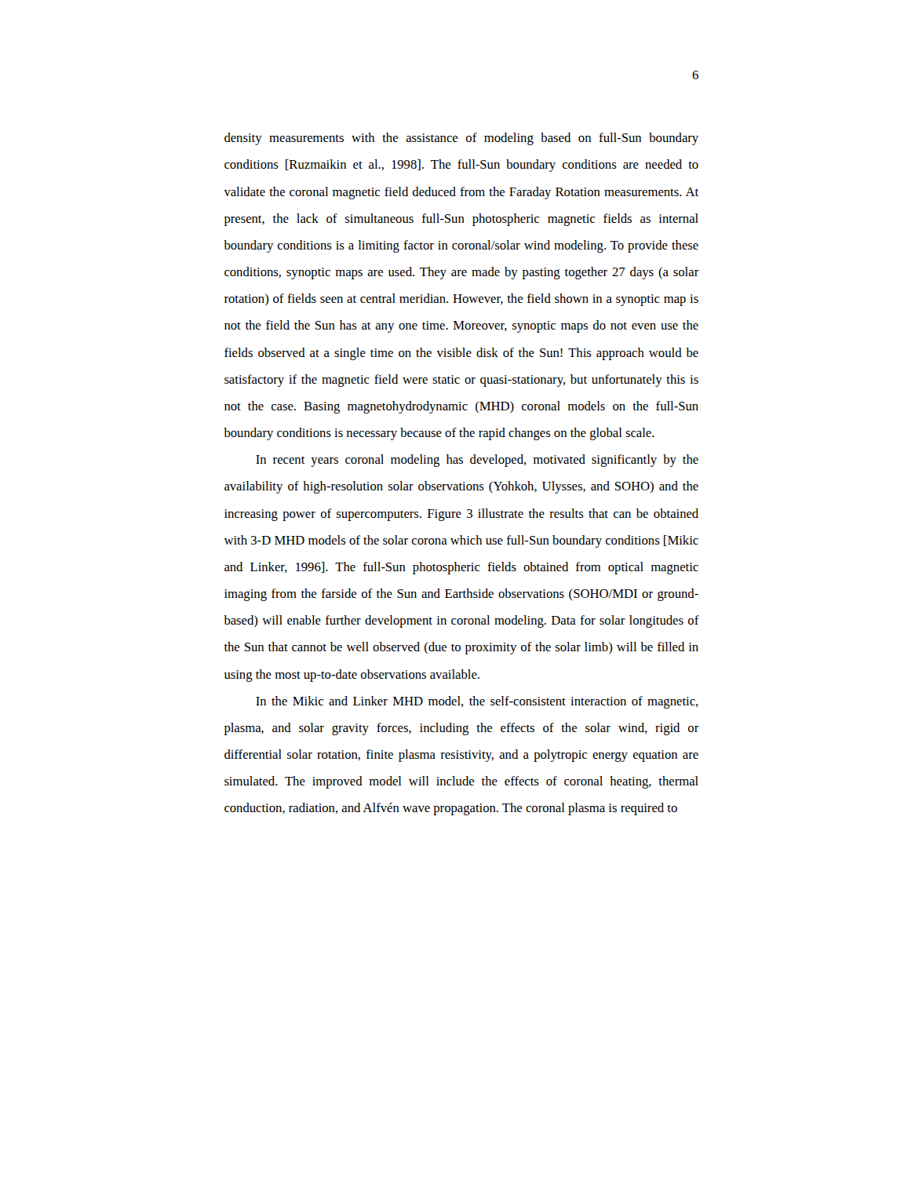6
density measurements with the assistance of modeling based on full-Sun boundary conditions [Ruzmaikin et al., 1998]. The full-Sun boundary conditions are needed to validate the coronal magnetic field deduced from the Faraday Rotation measurements. At present, the lack of simultaneous full-Sun photospheric magnetic fields as internal boundary conditions is a limiting factor in coronal/solar wind modeling. To provide these conditions, synoptic maps are used. They are made by pasting together 27 days (a solar rotation) of fields seen at central meridian. However, the field shown in a synoptic map is not the field the Sun has at any one time. Moreover, synoptic maps do not even use the fields observed at a single time on the visible disk of the Sun! This approach would be satisfactory if the magnetic field were static or quasi-stationary, but unfortunately this is not the case. Basing magnetohydrodynamic (MHD) coronal models on the full-Sun boundary conditions is necessary because of the rapid changes on the global scale.
In recent years coronal modeling has developed, motivated significantly by the availability of high-resolution solar observations (Yohkoh, Ulysses, and SOHO) and the increasing power of supercomputers. Figure 3 illustrate the results that can be obtained with 3-D MHD models of the solar corona which use full-Sun boundary conditions [Mikic and Linker, 1996]. The full-Sun photospheric fields obtained from optical magnetic imaging from the farside of the Sun and Earthside observations (SOHO/MDI or ground-based) will enable further development in coronal modeling. Data for solar longitudes of the Sun that cannot be well observed (due to proximity of the solar limb) will be filled in using the most up-to-date observations available.
In the Mikic and Linker MHD model, the self-consistent interaction of magnetic, plasma, and solar gravity forces, including the effects of the solar wind, rigid or differential solar rotation, finite plasma resistivity, and a polytropic energy equation are simulated. The improved model will include the effects of coronal heating, thermal conduction, radiation, and Alfvén wave propagation. The coronal plasma is required to